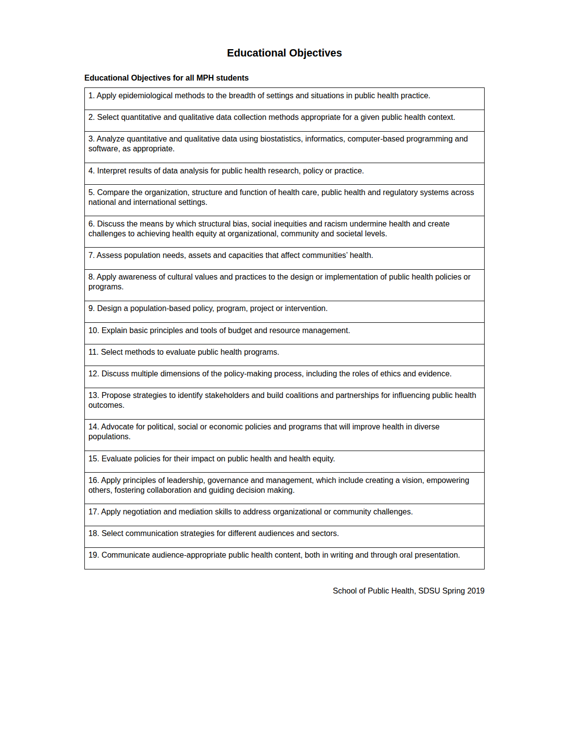Educational Objectives
Educational Objectives for all MPH students
| 1. Apply epidemiological methods to the breadth of settings and situations in public health practice. |
| 2. Select quantitative and qualitative data collection methods appropriate for a given public health context. |
| 3. Analyze quantitative and qualitative data using biostatistics, informatics, computer-based programming and software, as appropriate. |
| 4. Interpret results of data analysis for public health research, policy or practice. |
| 5. Compare the organization, structure and function of health care, public health and regulatory systems across national and international settings. |
| 6. Discuss the means by which structural bias, social inequities and racism undermine health and create challenges to achieving health equity at organizational, community and societal levels. |
| 7. Assess population needs, assets and capacities that affect communities’ health. |
| 8. Apply awareness of cultural values and practices to the design or implementation of public health policies or programs. |
| 9. Design a population-based policy, program, project or intervention. |
| 10. Explain basic principles and tools of budget and resource management. |
| 11. Select methods to evaluate public health programs. |
| 12. Discuss multiple dimensions of the policy-making process, including the roles of ethics and evidence. |
| 13. Propose strategies to identify stakeholders and build coalitions and partnerships for influencing public health outcomes. |
| 14. Advocate for political, social or economic policies and programs that will improve health in diverse populations. |
| 15. Evaluate policies for their impact on public health and health equity. |
| 16. Apply principles of leadership, governance and management, which include creating a vision, empowering others, fostering collaboration and guiding decision making. |
| 17. Apply negotiation and mediation skills to address organizational or community challenges. |
| 18. Select communication strategies for different audiences and sectors. |
| 19. Communicate audience-appropriate public health content, both in writing and through oral presentation. |
School of Public Health, SDSU Spring 2019